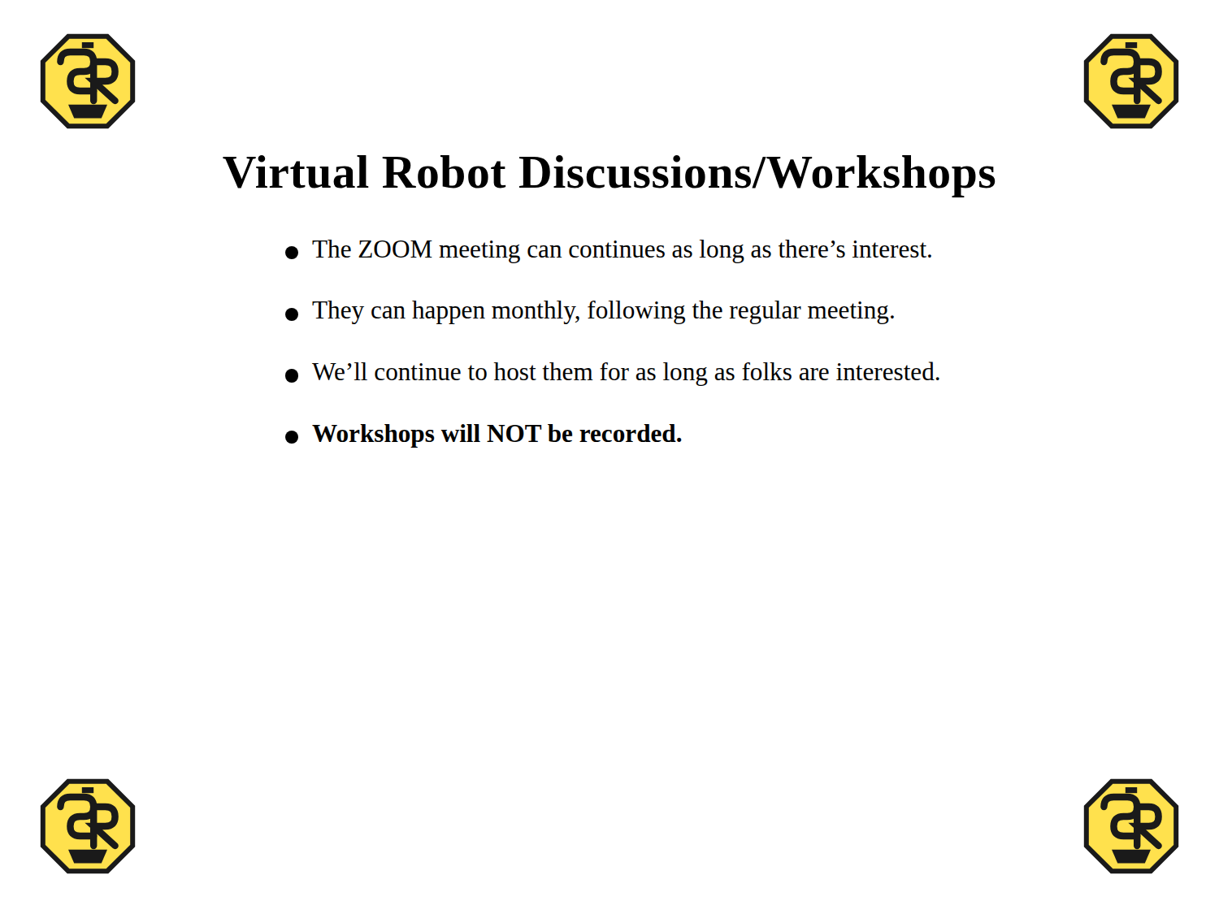Virtual Robot Discussions/Workshops
The ZOOM meeting can continues as long as there’s interest.
They can happen monthly, following the regular meeting.
We’ll continue to host them for as long as folks are interested.
Workshops will NOT be recorded.